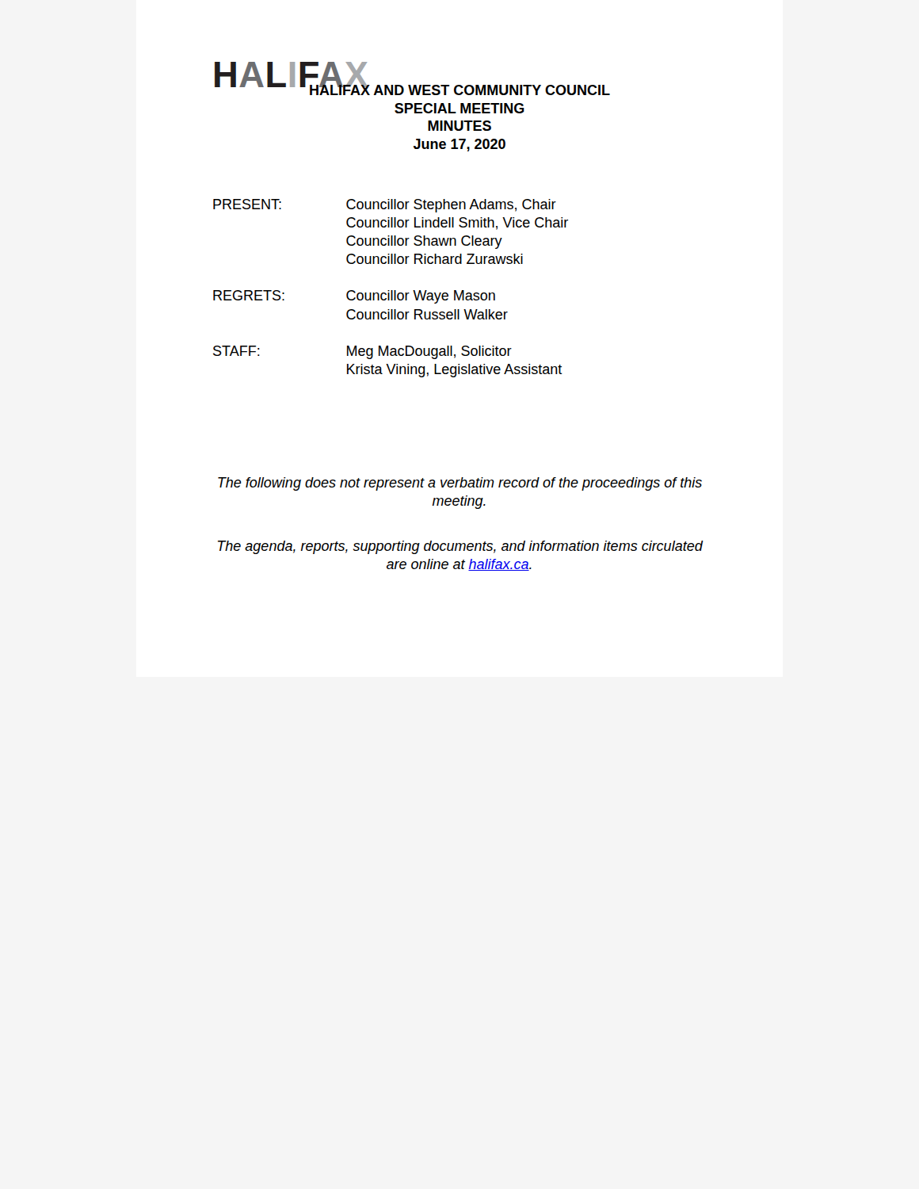HALIFAX
HALIFAX AND WEST COMMUNITY COUNCIL
SPECIAL MEETING
MINUTES
June 17, 2020
| PRESENT: | Councillor Stephen Adams, Chair |
| | Councillor Lindell Smith, Vice Chair |
| | Councillor Shawn Cleary |
| | Councillor Richard Zurawski |
| REGRETS: | Councillor Waye Mason |
| | Councillor Russell Walker |
| STAFF: | Meg MacDougall, Solicitor |
| | Krista Vining, Legislative Assistant |
The following does not represent a verbatim record of the proceedings of this meeting.
The agenda, reports, supporting documents, and information items circulated are online at halifax.ca.